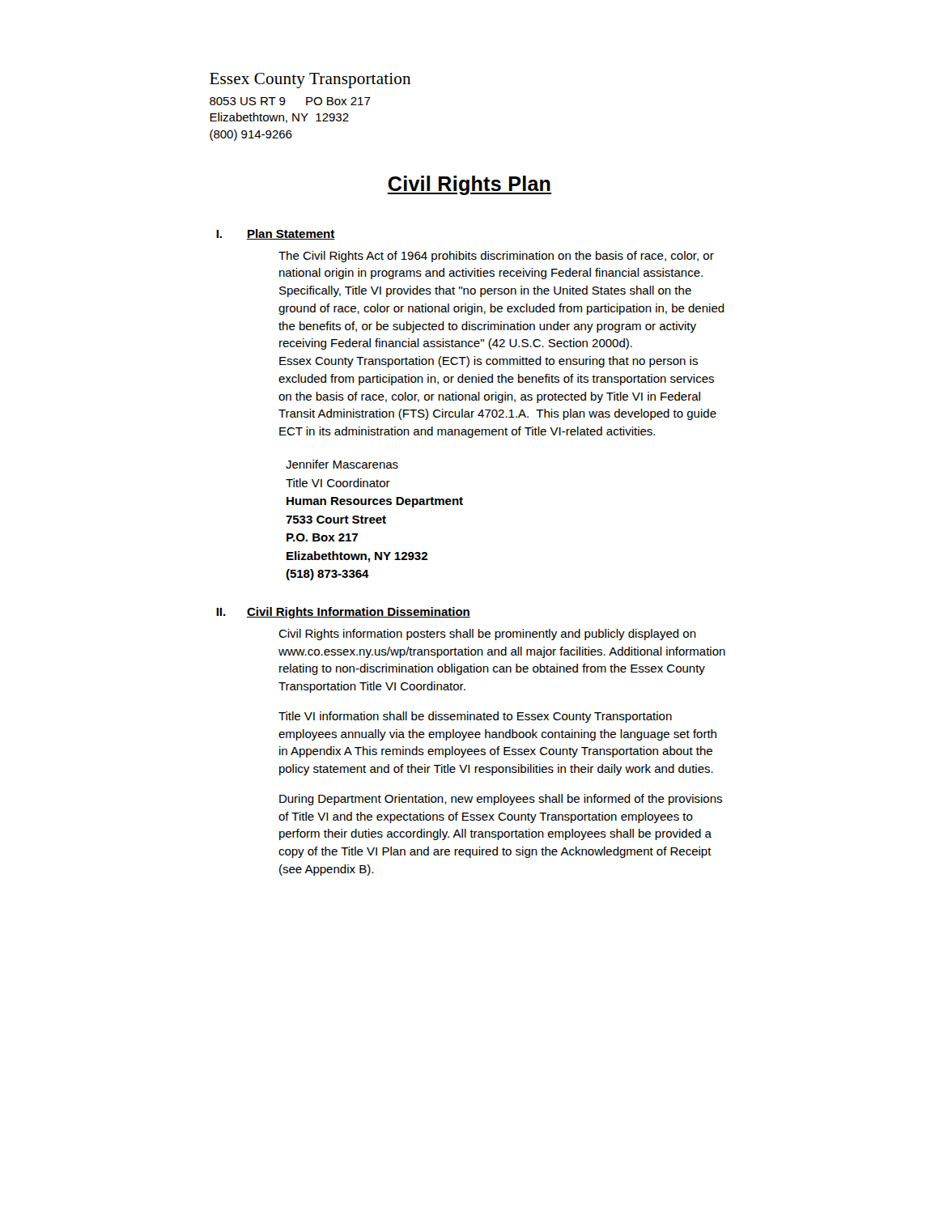Essex County Transportation
8053 US RT 9 PO Box 217
Elizabethtown, NY 12932
(800) 914-9266
Civil Rights Plan
Plan Statement
The Civil Rights Act of 1964 prohibits discrimination on the basis of race, color, or national origin in programs and activities receiving Federal financial assistance. Specifically, Title VI provides that "no person in the United States shall on the ground of race, color or national origin, be excluded from participation in, be denied the benefits of, or be subjected to discrimination under any program or activity receiving Federal financial assistance" (42 U.S.C. Section 2000d).
Essex County Transportation (ECT) is committed to ensuring that no person is excluded from participation in, or denied the benefits of its transportation services on the basis of race, color, or national origin, as protected by Title VI in Federal Transit Administration (FTS) Circular 4702.1.A. This plan was developed to guide ECT in its administration and management of Title VI-related activities.
Jennifer Mascarenas
Title VI Coordinator
Human Resources Department
7533 Court Street
P.O. Box 217
Elizabethtown, NY 12932
(518) 873-3364
Civil Rights Information Dissemination
Civil Rights information posters shall be prominently and publicly displayed on www.co.essex.ny.us/wp/transportation and all major facilities. Additional information relating to non-discrimination obligation can be obtained from the Essex County Transportation Title VI Coordinator.
Title VI information shall be disseminated to Essex County Transportation employees annually via the employee handbook containing the language set forth in Appendix A This reminds employees of Essex County Transportation about the policy statement and of their Title VI responsibilities in their daily work and duties.
During Department Orientation, new employees shall be informed of the provisions of Title VI and the expectations of Essex County Transportation employees to perform their duties accordingly. All transportation employees shall be provided a copy of the Title VI Plan and are required to sign the Acknowledgment of Receipt (see Appendix B).